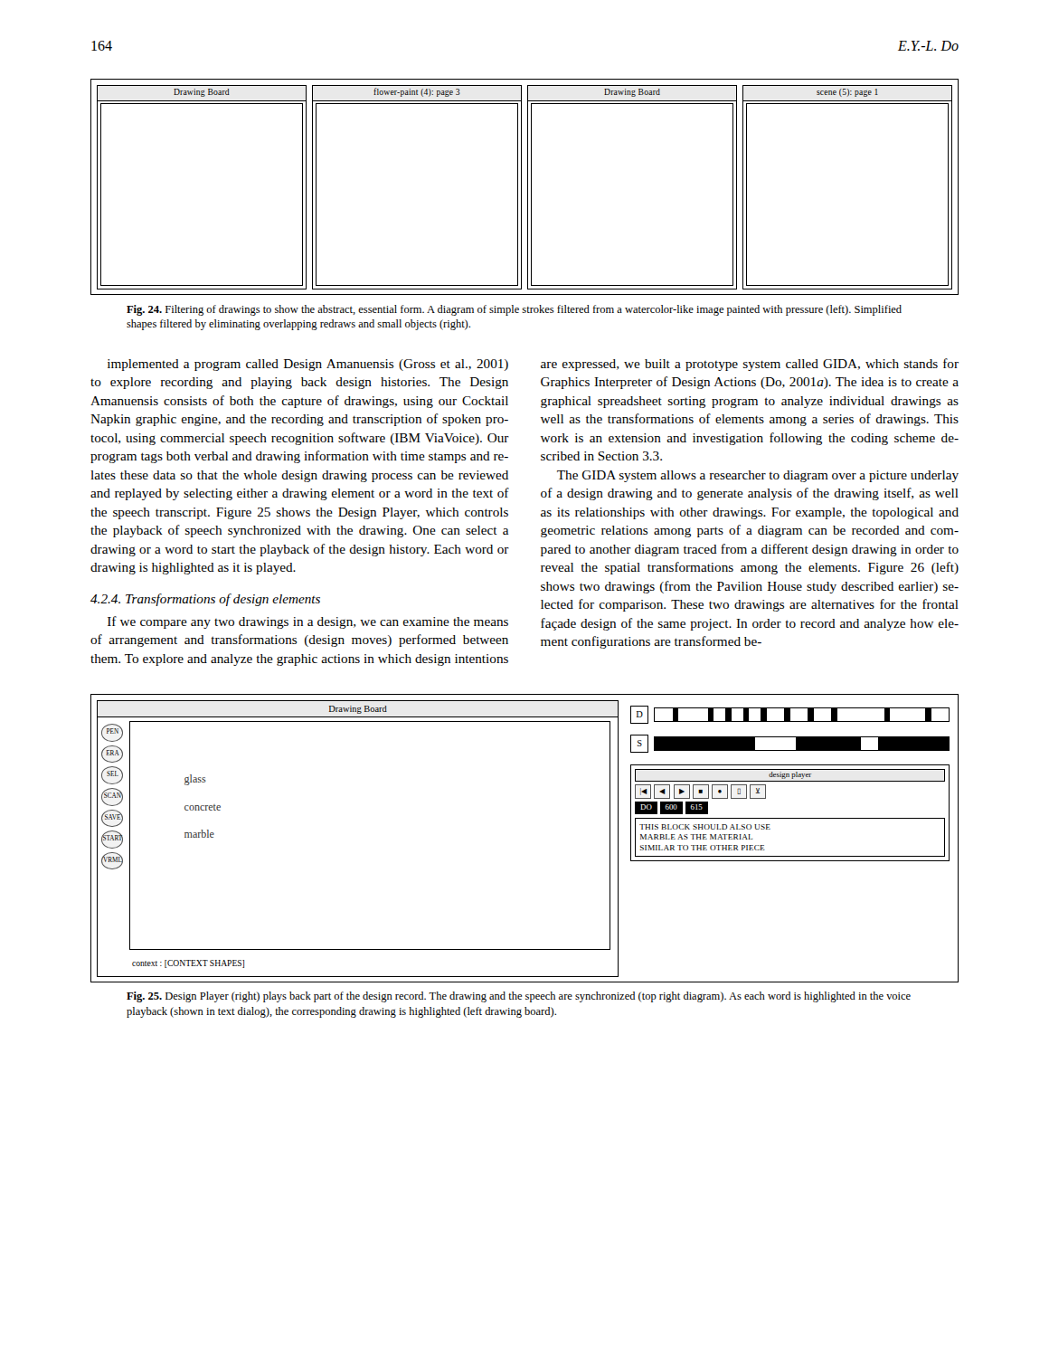164 E.Y.-L. Do
Drawing Board
flower-paint (4): page 3
Drawing Board
scene (5): page 1
Fig. 24. Filtering of drawings to show the abstract, essential form. A diagram of simple strokes filtered from a watercolor-like image painted with pressure (left). Simplified shapes filtered by eliminating overlapping redraws and small objects (right).
implemented a program called Design Amanuensis (Gross et al., 2001) to explore recording and playing back design histories. The Design Amanuensis consists of both the capture of drawings, using our Cocktail Napkin graphic engine, and the recording and transcription of spoken protocol, using commercial speech recognition software (IBM ViaVoice). Our program tags both verbal and drawing information with time stamps and relates these data so that the whole design drawing process can be reviewed and replayed by selecting either a drawing element or a word in the text of the speech transcript. Figure 25 shows the Design Player, which controls the playback of speech synchronized with the drawing. One can select a drawing or a word to start the playback of the design history. Each word or drawing is highlighted as it is played.
4.2.4. Transformations of design elements
If we compare any two drawings in a design, we can examine the means of arrangement and transformations (design moves) performed between them. To explore and analyze the graphic actions in which design intentions are expressed, we built a prototype system called GIDA, which stands for Graphics Interpreter of Design Actions (Do, 2001a). The idea is to create a graphical spreadsheet sorting program to analyze individual drawings as well as the transformations of elements among a series of drawings. This work is an extension and investigation following the coding scheme described in Section 3.3.
The GIDA system allows a researcher to diagram over a picture underlay of a design drawing and to generate analysis of the drawing itself, as well as its relationships with other drawings. For example, the topological and geometric relations among parts of a diagram can be recorded and compared to another diagram traced from a different design drawing in order to reveal the spatial transformations among the elements. Figure 26 (left) shows two drawings (from the Pavilion House study described earlier) selected for comparison. These two drawings are alternatives for the frontal façade design of the same project. In order to record and analyze how element configurations are transformed be-
Drawing Board
PEN ERA SEL SCAN SAVE START VRML
glass concrete marble
context : [CONTEXT SHAPES]
D
S
design player
|◀◀▶■●▯⊻
DO 600615
THIS BLOCK SHOULD ALSO USE
MARBLE AS THE MATERIAL
SIMILAR TO THE OTHER PIECE
Fig. 25. Design Player (right) plays back part of the design record. The drawing and the speech are synchronized (top right diagram). As each word is highlighted in the voice playback (shown in text dialog), the corresponding drawing is highlighted (left drawing board).